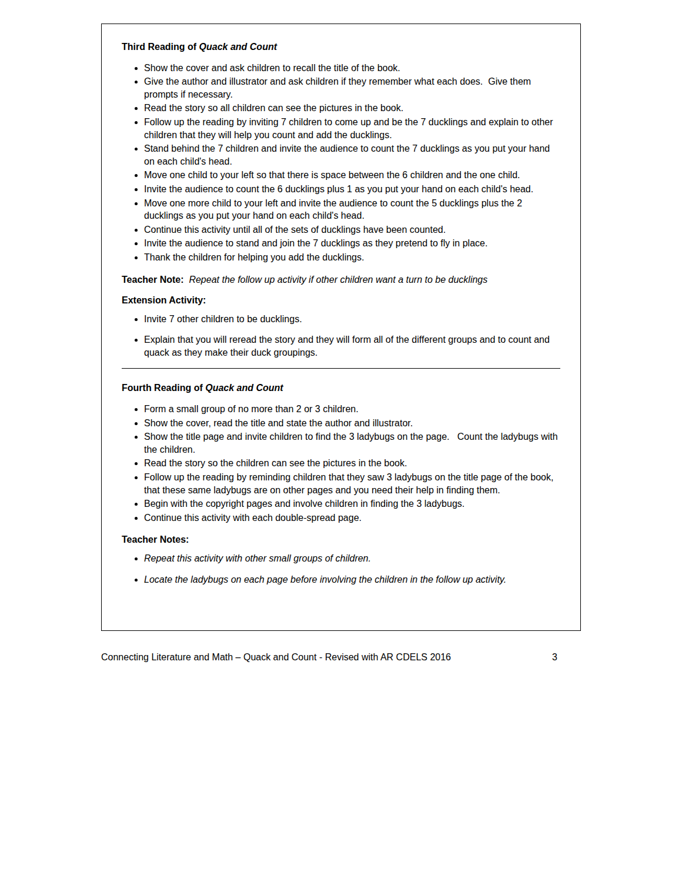Third Reading of Quack and Count
Show the cover and ask children to recall the title of the book.
Give the author and illustrator and ask children if they remember what each does. Give them prompts if necessary.
Read the story so all children can see the pictures in the book.
Follow up the reading by inviting 7 children to come up and be the 7 ducklings and explain to other children that they will help you count and add the ducklings.
Stand behind the 7 children and invite the audience to count the 7 ducklings as you put your hand on each child's head.
Move one child to your left so that there is space between the 6 children and the one child.
Invite the audience to count the 6 ducklings plus 1 as you put your hand on each child's head.
Move one more child to your left and invite the audience to count the 5 ducklings plus the 2 ducklings as you put your hand on each child's head.
Continue this activity until all of the sets of ducklings have been counted.
Invite the audience to stand and join the 7 ducklings as they pretend to fly in place.
Thank the children for helping you add the ducklings.
Teacher Note: Repeat the follow up activity if other children want a turn to be ducklings
Extension Activity:
Invite 7 other children to be ducklings.
Explain that you will reread the story and they will form all of the different groups and to count and quack as they make their duck groupings.
Fourth Reading of Quack and Count
Form a small group of no more than 2 or 3 children.
Show the cover, read the title and state the author and illustrator.
Show the title page and invite children to find the 3 ladybugs on the page. Count the ladybugs with the children.
Read the story so the children can see the pictures in the book.
Follow up the reading by reminding children that they saw 3 ladybugs on the title page of the book, that these same ladybugs are on other pages and you need their help in finding them.
Begin with the copyright pages and involve children in finding the 3 ladybugs.
Continue this activity with each double-spread page.
Teacher Notes:
Repeat this activity with other small groups of children.
Locate the ladybugs on each page before involving the children in the follow up activity.
Connecting Literature and Math – Quack and Count - Revised with AR CDELS 2016 3